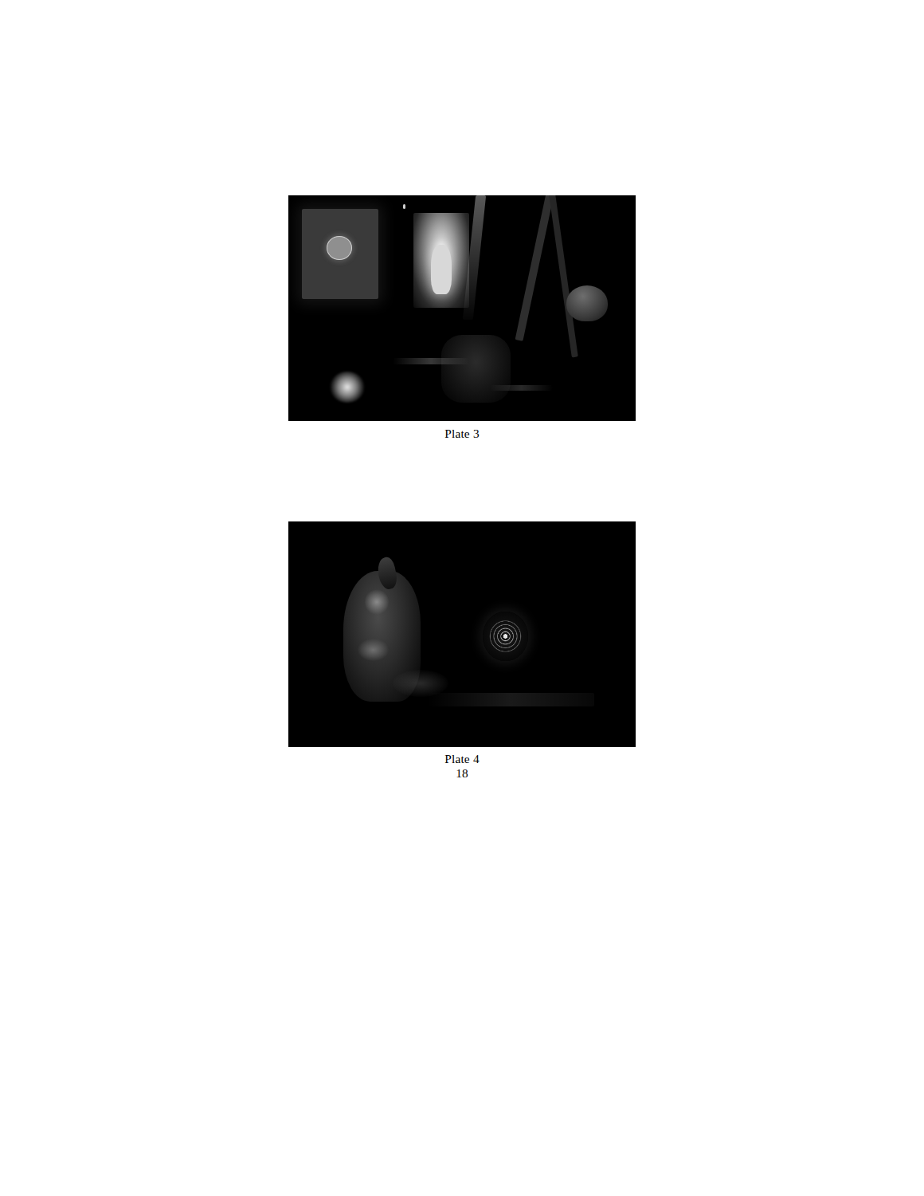Plate 3
Plate 4
18